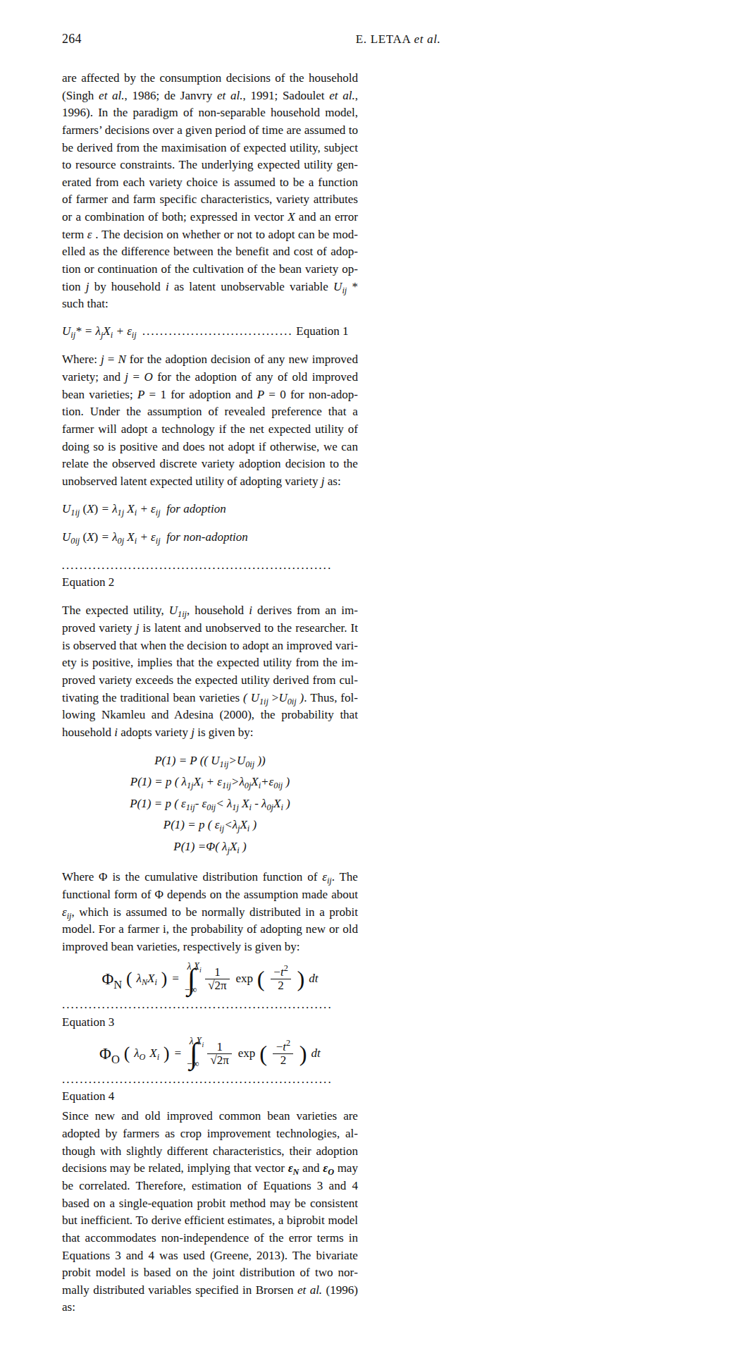264 E. LETAA et al.
are affected by the consumption decisions of the household (Singh et al., 1986; de Janvry et al., 1991; Sadoulet et al., 1996). In the paradigm of non-separable household model, farmers’ decisions over a given period of time are assumed to be derived from the maximisation of expected utility, subject to resource constraints. The underlying expected utility generated from each variety choice is assumed to be a function of farmer and farm specific characteristics, variety attributes or a combination of both; expressed in vector X and an error term ε . The decision on whether or not to adopt can be modelled as the difference between the benefit and cost of adoption or continuation of the cultivation of the bean variety option j by household i as latent unobservable variable Uij * such that:
Uij* = λjXi + εij .................................. Equation 1
Where: j = N for the adoption decision of any new improved variety; and j = O for the adoption of any of old improved bean varieties; P = 1 for adoption and P = 0 for non-adoption. Under the assumption of revealed preference that a farmer will adopt a technology if the net expected utility of doing so is positive and does not adopt if otherwise, we can relate the observed discrete variety adoption decision to the unobserved latent expected utility of adopting variety j as:
U1ij (X) = λ1j Xi + εij for adoption
U0ij (X) = λ0j Xi + εij for non-adoption
............................................................. Equation 2
The expected utility, U1ij, household i derives from an improved variety j is latent and unobserved to the researcher. It is observed that when the decision to adopt an improved variety is positive, implies that the expected utility from the improved variety exceeds the expected utility derived from cultivating the traditional bean varieties ( U1ij >U0ij ). Thus, following Nkamleu and Adesina (2000), the probability that household i adopts variety j is given by:
P(1) = P (( U1ij>U0ij )) P(1) = p ( λ1jXi + ε1ij>λ0jXi+ε0ij ) P(1) = p ( ε1ij- ε0ij< λ1j Xi - λ0jXi ) P(1) = p ( εij<λjXi ) P(1) =Φ( λjXi )
Where Φ is the cumulative distribution function of εij. The functional form of Φ depends on the assumption made about εij, which is assumed to be normally distributed in a probit model. For a farmer i, the probability of adopting new or old improved bean varieties, respectively is given by:
ΦN (λNXi) = ∫λ Xi−∞ 1√2π exp ( −t22 ) dt
............................................................. Equation 3
ΦO (λO Xi) = ∫λ Xi−∞ 1√2π exp ( −t22 ) dt
............................................................. Equation 4
Since new and old improved common bean varieties are adopted by farmers as crop improvement technologies, although with slightly different characteristics, their adoption decisions may be related, implying that vector εN and εO may be correlated. Therefore, estimation of Equations 3 and 4 based on a single-equation probit method may be consistent but inefficient. To derive efficient estimates, a biprobit model that accommodates non-independence of the error terms in Equations 3 and 4 was used (Greene, 2013). The bivariate probit model is based on the joint distribution of two normally distributed variables specified in Brorsen et al. (1996) as: